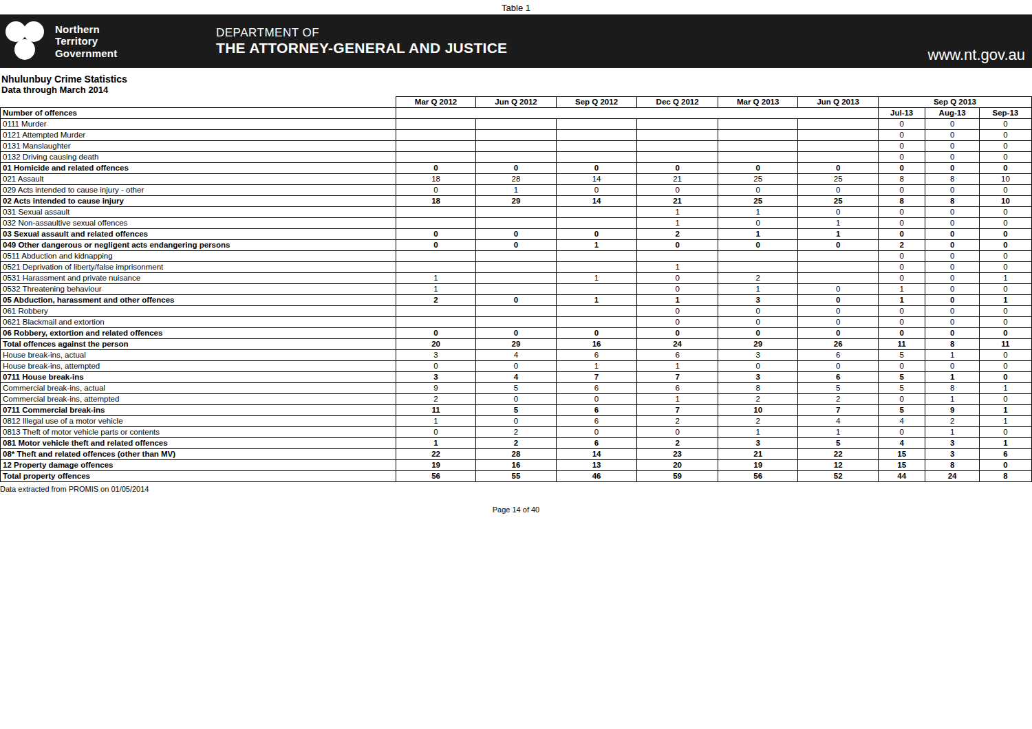Table 1
Northern
Territory
Government
DEPARTMENT OF
THE ATTORNEY-GENERAL AND JUSTICE
www.nt.gov.au
Nhulunbuy Crime Statistics
Data through March 2014
| | Mar Q 2012 | Jun Q 2012 | Sep Q 2012 | Dec Q 2012 | Mar Q 2013 | Jun Q 2013 | Sep Q 2013 |
| --- | --- | --- | --- | --- | --- | --- | --- |
| Number of offences | | | | | | | Jul-13 | Aug-13 | Sep-13 |
| 0111 Murder | | | | | | | 0 | 0 | 0 |
| 0121 Attempted Murder | | | | | | | 0 | 0 | 0 |
| 0131 Manslaughter | | | | | | | 0 | 0 | 0 |
| 0132 Driving causing death | | | | | | | 0 | 0 | 0 |
| 01 Homicide and related offences | 0 | 0 | 0 | 0 | 0 | 0 | 0 | 0 | 0 |
| 021 Assault | 18 | 28 | 14 | 21 | 25 | 25 | 8 | 8 | 10 |
| 029 Acts intended to cause injury - other | 0 | 1 | 0 | 0 | 0 | 0 | 0 | 0 | 0 |
| 02 Acts intended to cause injury | 18 | 29 | 14 | 21 | 25 | 25 | 8 | 8 | 10 |
| 031 Sexual assault | | | | 1 | 1 | 0 | 0 | 0 | 0 |
| 032 Non-assaultive sexual offences | | | | 1 | 0 | 1 | 0 | 0 | 0 |
| 03 Sexual assault and related offences | 0 | 0 | 0 | 2 | 1 | 1 | 0 | 0 | 0 |
| 049 Other dangerous or negligent acts endangering persons | 0 | 0 | 1 | 0 | 0 | 0 | 2 | 0 | 0 |
| 0511 Abduction and kidnapping | | | | | | | 0 | 0 | 0 |
| 0521 Deprivation of liberty/false imprisonment | | | | 1 | | | 0 | 0 | 0 |
| 0531 Harassment and private nuisance | 1 | | 1 | 0 | 2 | | 0 | 0 | 1 |
| 0532 Threatening behaviour | 1 | | | 0 | 1 | 0 | 1 | 0 | 0 |
| 05 Abduction, harassment and other offences | 2 | 0 | 1 | 1 | 3 | 0 | 1 | 0 | 1 |
| 061 Robbery | | | | 0 | 0 | 0 | 0 | 0 | 0 |
| 0621 Blackmail and extortion | | | | 0 | 0 | 0 | 0 | 0 | 0 |
| 06 Robbery, extortion and related offences | 0 | 0 | 0 | 0 | 0 | 0 | 0 | 0 | 0 |
| Total offences against the person | 20 | 29 | 16 | 24 | 29 | 26 | 11 | 8 | 11 |
| House break-ins, actual | 3 | 4 | 6 | 6 | 3 | 6 | 5 | 1 | 0 |
| House break-ins, attempted | 0 | 0 | 1 | 1 | 0 | 0 | 0 | 0 | 0 |
| 0711 House break-ins | 3 | 4 | 7 | 7 | 3 | 6 | 5 | 1 | 0 |
| Commercial break-ins, actual | 9 | 5 | 6 | 6 | 8 | 5 | 5 | 8 | 1 |
| Commercial break-ins, attempted | 2 | 0 | 0 | 1 | 2 | 2 | 0 | 1 | 0 |
| 0711 Commercial break-ins | 11 | 5 | 6 | 7 | 10 | 7 | 5 | 9 | 1 |
| 0812 Illegal use of a motor vehicle | 1 | 0 | 6 | 2 | 2 | 4 | 4 | 2 | 1 |
| 0813 Theft of motor vehicle parts or contents | 0 | 2 | 0 | 0 | 1 | 1 | 0 | 1 | 0 |
| 081 Motor vehicle theft and related offences | 1 | 2 | 6 | 2 | 3 | 5 | 4 | 3 | 1 |
| 08* Theft and related offences (other than MV) | 22 | 28 | 14 | 23 | 21 | 22 | 15 | 3 | 6 |
| 12 Property damage offences | 19 | 16 | 13 | 20 | 19 | 12 | 15 | 8 | 0 |
| Total property offences | 56 | 55 | 46 | 59 | 56 | 52 | 44 | 24 | 8 |
Data extracted from PROMIS on 01/05/2014
Page 14 of 40